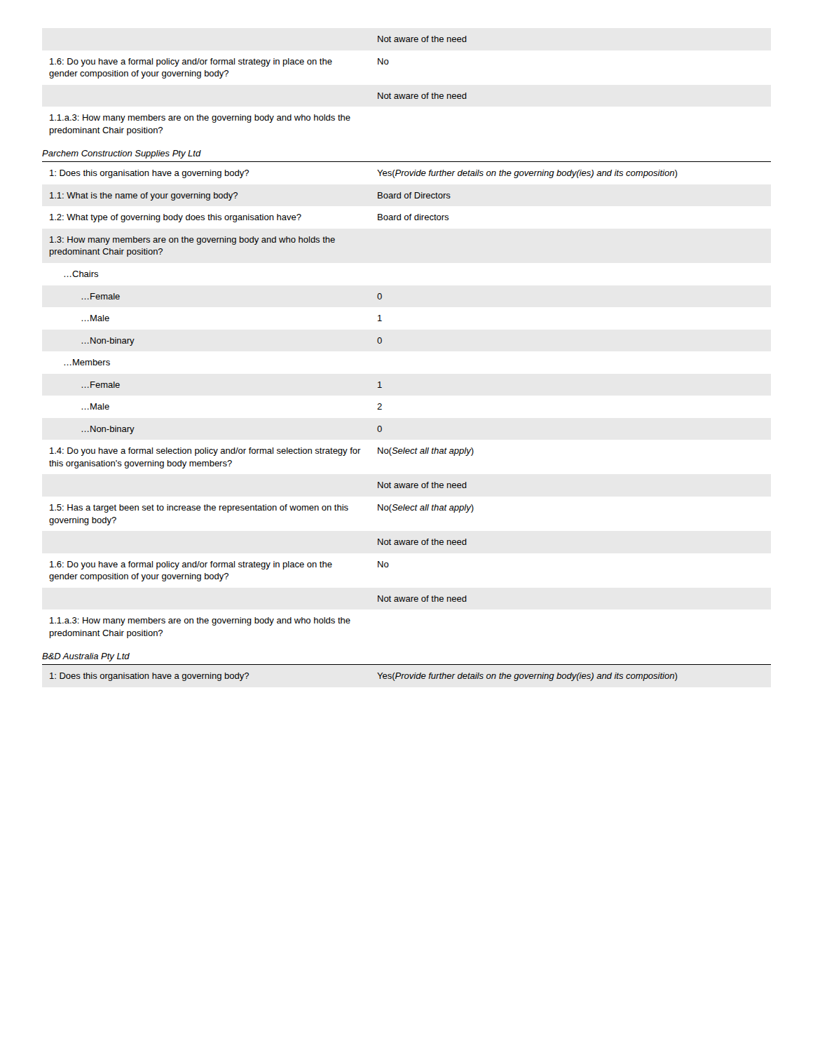| | Not aware of the need |
| 1.6: Do you have a formal policy and/or formal strategy in place on the gender composition of your governing body? | No |
| | Not aware of the need |
| 1.1.a.3: How many members are on the governing body and who holds the predominant Chair position? | |
Parchem Construction Supplies Pty Ltd
| 1: Does this organisation have a governing body? | Yes( Provide further details on the governing body(ies) and its composition ) |
| 1.1: What is the name of your governing body? | Board of Directors |
| 1.2: What type of governing body does this organisation have? | Board of directors |
| 1.3: How many members are on the governing body and who holds the predominant Chair position? | |
| …Chairs | |
| …Female | 0 |
| …Male | 1 |
| …Non-binary | 0 |
| …Members | |
| …Female | 1 |
| …Male | 2 |
| …Non-binary | 0 |
| 1.4: Do you have a formal selection policy and/or formal selection strategy for this organisation's governing body members? | No( Select all that apply ) |
| | Not aware of the need |
| 1.5: Has a target been set to increase the representation of women on this governing body? | No( Select all that apply ) |
| | Not aware of the need |
| 1.6: Do you have a formal policy and/or formal strategy in place on the gender composition of your governing body? | No |
| | Not aware of the need |
| 1.1.a.3: How many members are on the governing body and who holds the predominant Chair position? | |
B&D Australia Pty Ltd
| 1: Does this organisation have a governing body? | Yes( Provide further details on the governing body(ies) and its composition ) |